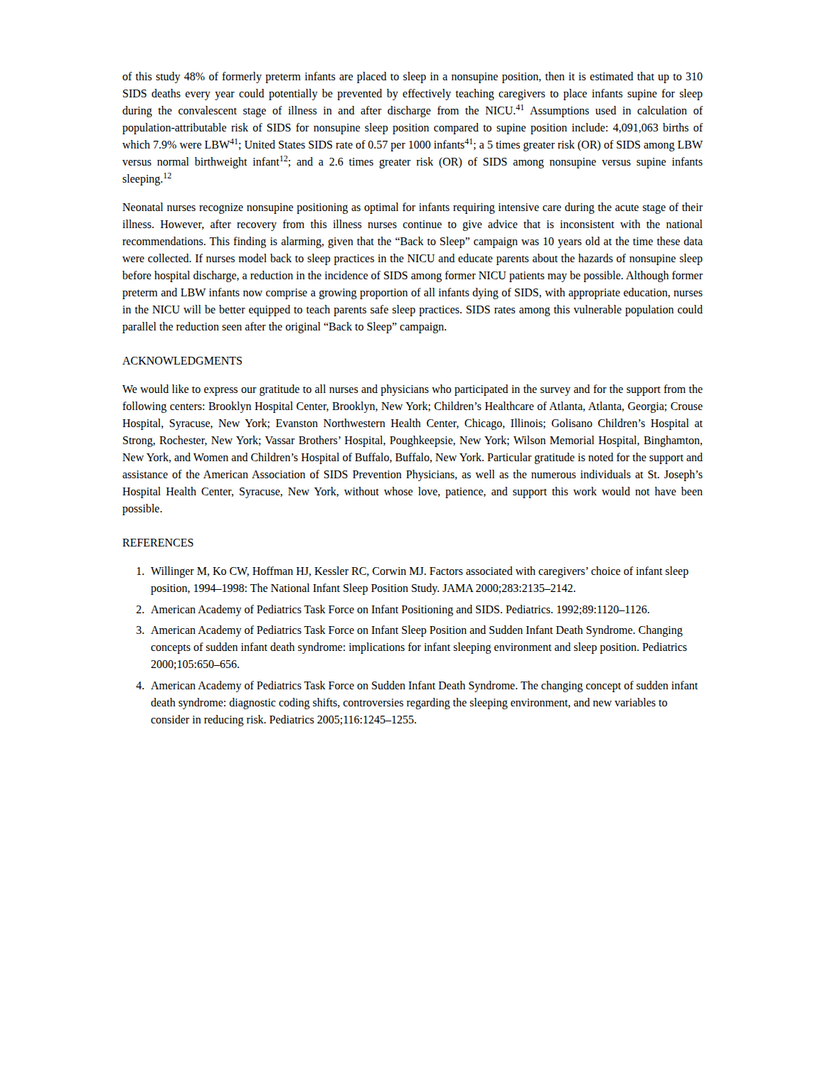of this study 48% of formerly preterm infants are placed to sleep in a nonsupine position, then it is estimated that up to 310 SIDS deaths every year could potentially be prevented by effectively teaching caregivers to place infants supine for sleep during the convalescent stage of illness in and after discharge from the NICU.41 Assumptions used in calculation of population-attributable risk of SIDS for nonsupine sleep position compared to supine position include: 4,091,063 births of which 7.9% were LBW41; United States SIDS rate of 0.57 per 1000 infants41; a 5 times greater risk (OR) of SIDS among LBW versus normal birthweight infant12; and a 2.6 times greater risk (OR) of SIDS among nonsupine versus supine infants sleeping.12
Neonatal nurses recognize nonsupine positioning as optimal for infants requiring intensive care during the acute stage of their illness. However, after recovery from this illness nurses continue to give advice that is inconsistent with the national recommendations. This finding is alarming, given that the “Back to Sleep” campaign was 10 years old at the time these data were collected. If nurses model back to sleep practices in the NICU and educate parents about the hazards of nonsupine sleep before hospital discharge, a reduction in the incidence of SIDS among former NICU patients may be possible. Although former preterm and LBW infants now comprise a growing proportion of all infants dying of SIDS, with appropriate education, nurses in the NICU will be better equipped to teach parents safe sleep practices. SIDS rates among this vulnerable population could parallel the reduction seen after the original “Back to Sleep” campaign.
ACKNOWLEDGMENTS
We would like to express our gratitude to all nurses and physicians who participated in the survey and for the support from the following centers: Brooklyn Hospital Center, Brooklyn, New York; Children’s Healthcare of Atlanta, Atlanta, Georgia; Crouse Hospital, Syracuse, New York; Evanston Northwestern Health Center, Chicago, Illinois; Golisano Children’s Hospital at Strong, Rochester, New York; Vassar Brothers’ Hospital, Poughkeepsie, New York; Wilson Memorial Hospital, Binghamton, New York, and Women and Children’s Hospital of Buffalo, Buffalo, New York. Particular gratitude is noted for the support and assistance of the American Association of SIDS Prevention Physicians, as well as the numerous individuals at St. Joseph’s Hospital Health Center, Syracuse, New York, without whose love, patience, and support this work would not have been possible.
REFERENCES
Willinger M, Ko CW, Hoffman HJ, Kessler RC, Corwin MJ. Factors associated with caregivers’ choice of infant sleep position, 1994–1998: The National Infant Sleep Position Study. JAMA 2000;283:2135–2142.
American Academy of Pediatrics Task Force on Infant Positioning and SIDS. Pediatrics. 1992;89:1120–1126.
American Academy of Pediatrics Task Force on Infant Sleep Position and Sudden Infant Death Syndrome. Changing concepts of sudden infant death syndrome: implications for infant sleeping environment and sleep position. Pediatrics 2000;105:650–656.
American Academy of Pediatrics Task Force on Sudden Infant Death Syndrome. The changing concept of sudden infant death syndrome: diagnostic coding shifts, controversies regarding the sleeping environment, and new variables to consider in reducing risk. Pediatrics 2005;116:1245–1255.